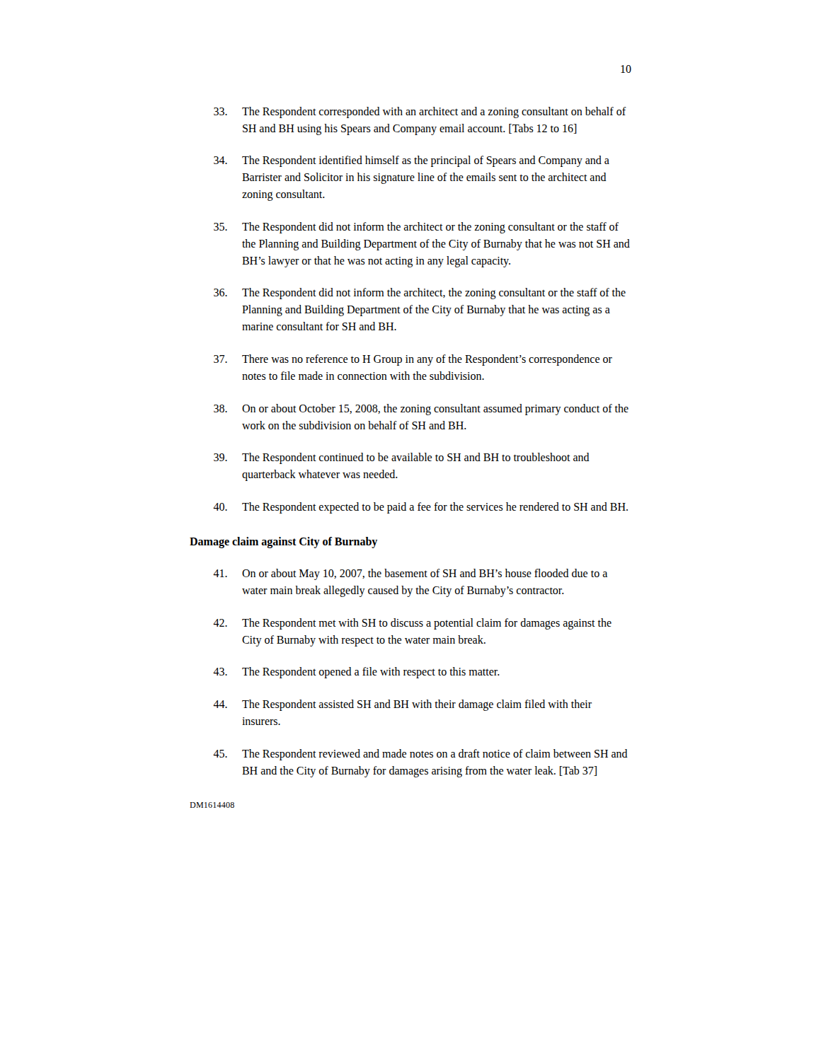10
33. The Respondent corresponded with an architect and a zoning consultant on behalf of SH and BH using his Spears and Company email account. [Tabs 12 to 16]
34. The Respondent identified himself as the principal of Spears and Company and a Barrister and Solicitor in his signature line of the emails sent to the architect and zoning consultant.
35. The Respondent did not inform the architect or the zoning consultant or the staff of the Planning and Building Department of the City of Burnaby that he was not SH and BH’s lawyer or that he was not acting in any legal capacity.
36. The Respondent did not inform the architect, the zoning consultant or the staff of the Planning and Building Department of the City of Burnaby that he was acting as a marine consultant for SH and BH.
37. There was no reference to H Group in any of the Respondent’s correspondence or notes to file made in connection with the subdivision.
38. On or about October 15, 2008, the zoning consultant assumed primary conduct of the work on the subdivision on behalf of SH and BH.
39. The Respondent continued to be available to SH and BH to troubleshoot and quarterback whatever was needed.
40. The Respondent expected to be paid a fee for the services he rendered to SH and BH.
Damage claim against City of Burnaby
41. On or about May 10, 2007, the basement of SH and BH’s house flooded due to a water main break allegedly caused by the City of Burnaby’s contractor.
42. The Respondent met with SH to discuss a potential claim for damages against the City of Burnaby with respect to the water main break.
43. The Respondent opened a file with respect to this matter.
44. The Respondent assisted SH and BH with their damage claim filed with their insurers.
45. The Respondent reviewed and made notes on a draft notice of claim between SH and BH and the City of Burnaby for damages arising from the water leak. [Tab 37]
DM1614408